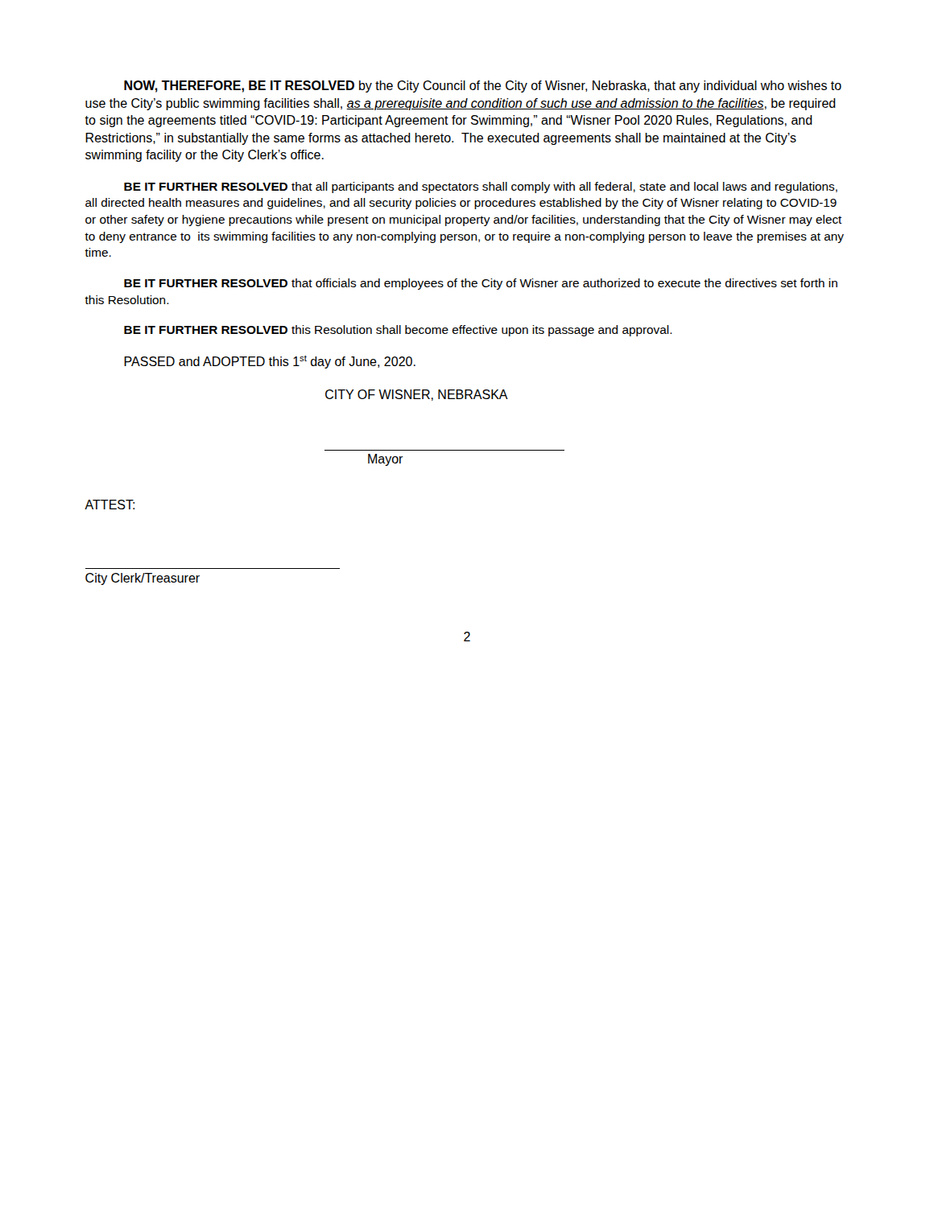NOW, THEREFORE, BE IT RESOLVED by the City Council of the City of Wisner, Nebraska, that any individual who wishes to use the City’s public swimming facilities shall, as a prerequisite and condition of such use and admission to the facilities, be required to sign the agreements titled “COVID-19: Participant Agreement for Swimming,” and “Wisner Pool 2020 Rules, Regulations, and Restrictions,” in substantially the same forms as attached hereto. The executed agreements shall be maintained at the City’s swimming facility or the City Clerk’s office.
BE IT FURTHER RESOLVED that all participants and spectators shall comply with all federal, state and local laws and regulations, all directed health measures and guidelines, and all security policies or procedures established by the City of Wisner relating to COVID-19 or other safety or hygiene precautions while present on municipal property and/or facilities, understanding that the City of Wisner may elect to deny entrance to its swimming facilities to any non-complying person, or to require a non-complying person to leave the premises at any time.
BE IT FURTHER RESOLVED that officials and employees of the City of Wisner are authorized to execute the directives set forth in this Resolution.
BE IT FURTHER RESOLVED this Resolution shall become effective upon its passage and approval.
PASSED and ADOPTED this 1st day of June, 2020.
CITY OF WISNER, NEBRASKA
Mayor
ATTEST:
City Clerk/Treasurer
2